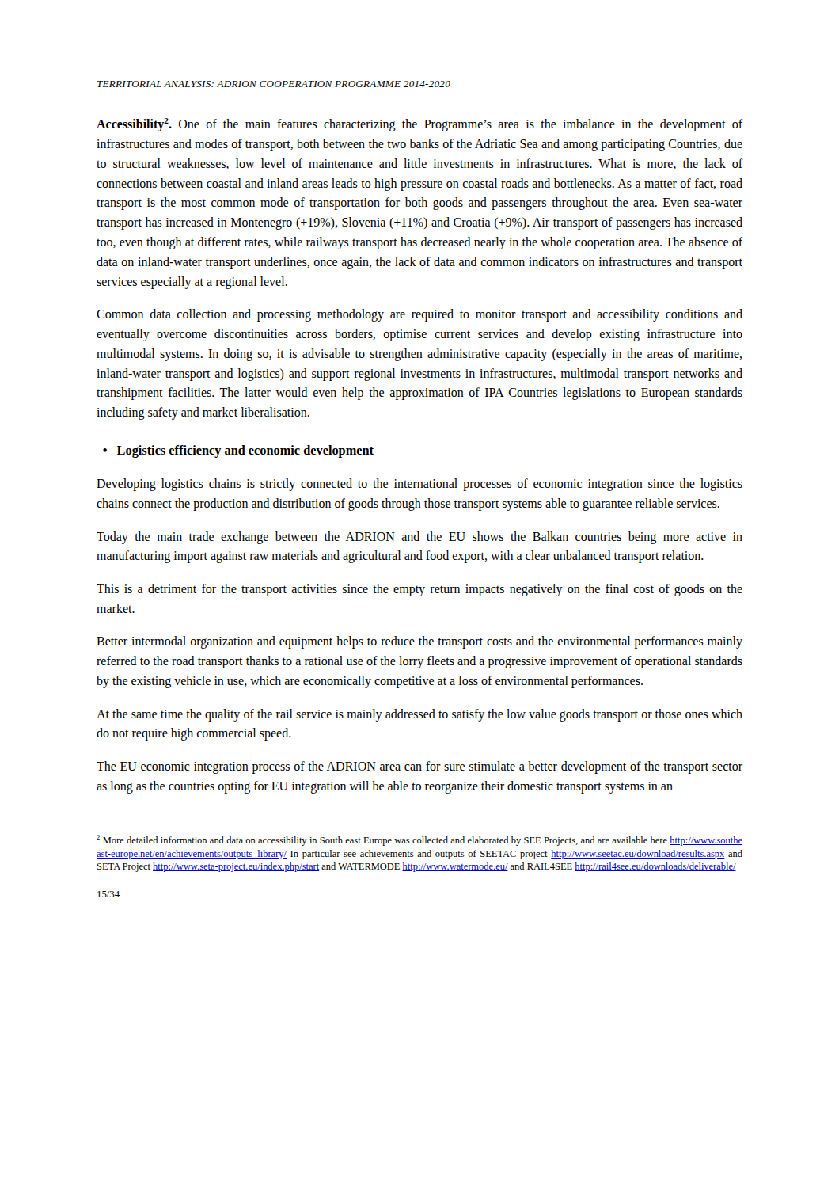TERRITORIAL ANALYSIS: ADRION COOPERATION PROGRAMME 2014-2020
Accessibility2. One of the main features characterizing the Programme’s area is the imbalance in the development of infrastructures and modes of transport, both between the two banks of the Adriatic Sea and among participating Countries, due to structural weaknesses, low level of maintenance and little investments in infrastructures. What is more, the lack of connections between coastal and inland areas leads to high pressure on coastal roads and bottlenecks. As a matter of fact, road transport is the most common mode of transportation for both goods and passengers throughout the area. Even sea-water transport has increased in Montenegro (+19%), Slovenia (+11%) and Croatia (+9%). Air transport of passengers has increased too, even though at different rates, while railways transport has decreased nearly in the whole cooperation area. The absence of data on inland-water transport underlines, once again, the lack of data and common indicators on infrastructures and transport services especially at a regional level.
Common data collection and processing methodology are required to monitor transport and accessibility conditions and eventually overcome discontinuities across borders, optimise current services and develop existing infrastructure into multimodal systems. In doing so, it is advisable to strengthen administrative capacity (especially in the areas of maritime, inland-water transport and logistics) and support regional investments in infrastructures, multimodal transport networks and transhipment facilities. The latter would even help the approximation of IPA Countries legislations to European standards including safety and market liberalisation.
Logistics efficiency and economic development
Developing logistics chains is strictly connected to the international processes of economic integration since the logistics chains connect the production and distribution of goods through those transport systems able to guarantee reliable services.
Today the main trade exchange between the ADRION and the EU shows the Balkan countries being more active in manufacturing import against raw materials and agricultural and food export, with a clear unbalanced transport relation.
This is a detriment for the transport activities since the empty return impacts negatively on the final cost of goods on the market.
Better intermodal organization and equipment helps to reduce the transport costs and the environmental performances mainly referred to the road transport thanks to a rational use of the lorry fleets and a progressive improvement of operational standards by the existing vehicle in use, which are economically competitive at a loss of environmental performances.
At the same time the quality of the rail service is mainly addressed to satisfy the low value goods transport or those ones which do not require high commercial speed.
The EU economic integration process of the ADRION area can for sure stimulate a better development of the transport sector as long as the countries opting for EU integration will be able to reorganize their domestic transport systems in an
2 More detailed information and data on accessibility in South east Europe was collected and elaborated by SEE Projects, and are available here http://www.southeast-europe.net/en/achievements/outputs_library/ In particular see achievements and outputs of SEETAC project http://www.seetac.eu/download/results.aspx and SETA Project http://www.seta-project.eu/index.php/start and WATERMODE http://www.watermode.eu/ and RAIL4SEE http://rail4see.eu/downloads/deliverable/
15/34